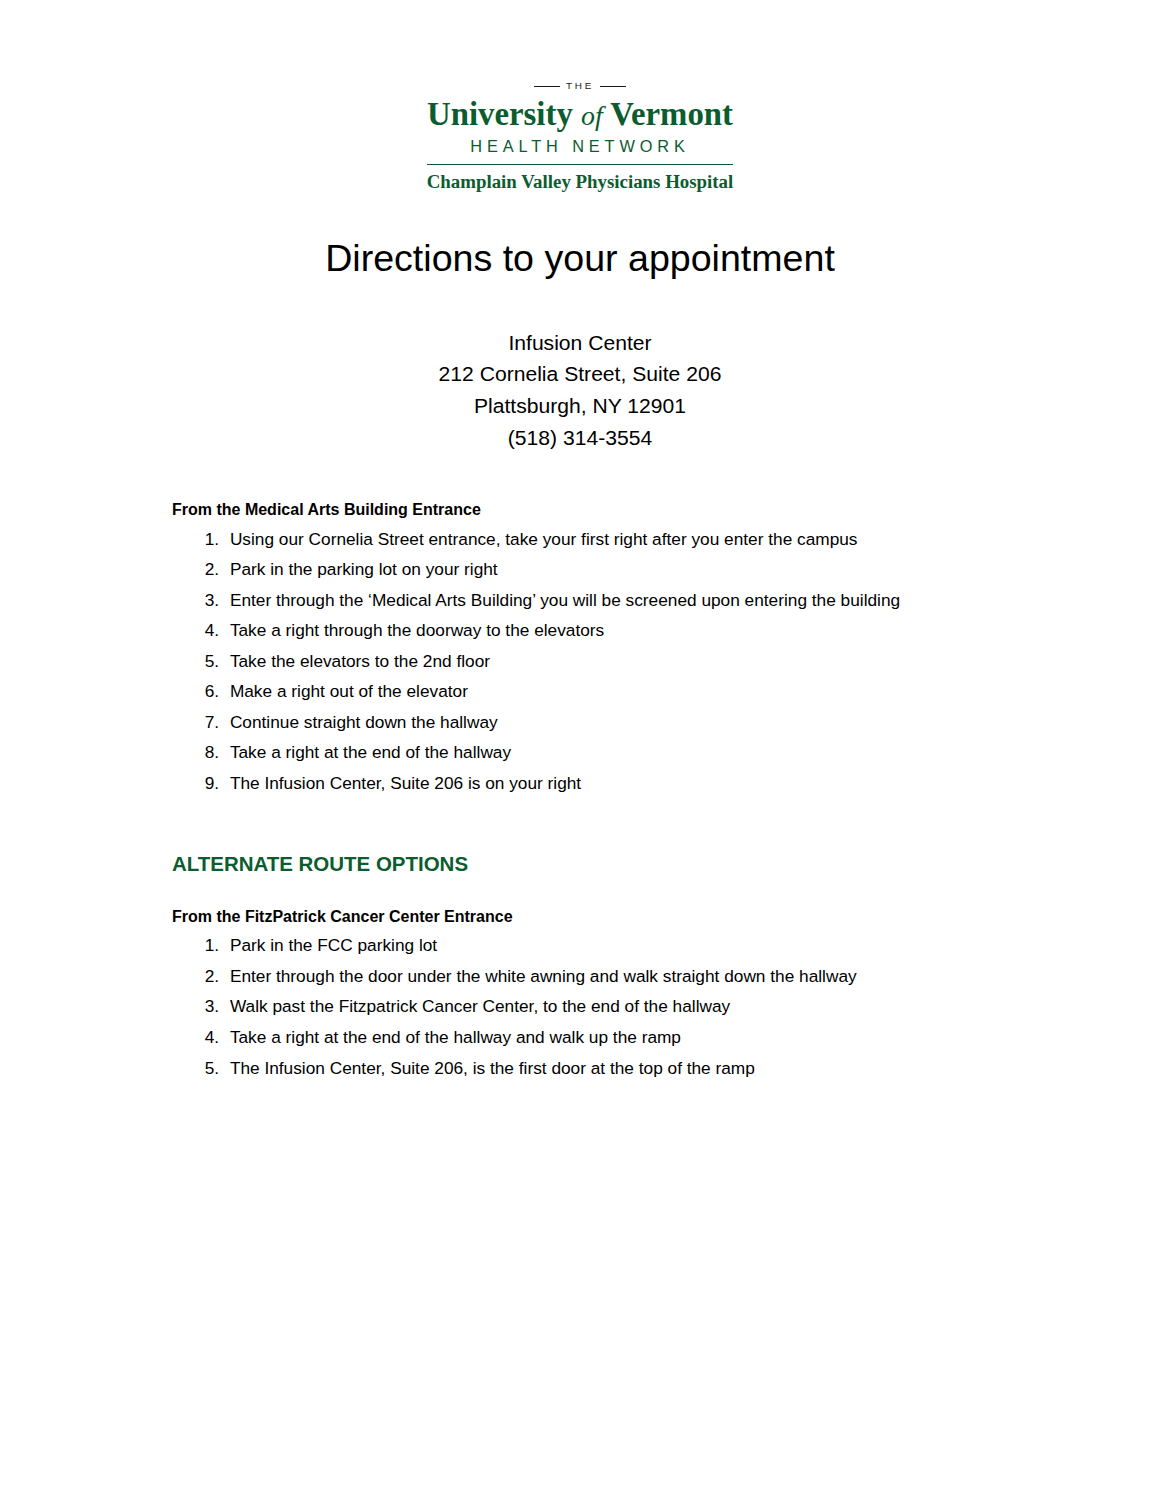THE
University of Vermont
HEALTH NETWORK
Champlain Valley Physicians Hospital
Directions to your appointment
Infusion Center
212 Cornelia Street, Suite 206
Plattsburgh, NY 12901
(518) 314-3554
From the Medical Arts Building Entrance
Using our Cornelia Street entrance, take your first right after you enter the campus
Park in the parking lot on your right
Enter through the ‘Medical Arts Building’ you will be screened upon entering the building
Take a right through the doorway to the elevators
Take the elevators to the 2nd floor
Make a right out of the elevator
Continue straight down the hallway
Take a right at the end of the hallway
The Infusion Center, Suite 206 is on your right
ALTERNATE ROUTE OPTIONS
From the FitzPatrick Cancer Center Entrance
Park in the FCC parking lot
Enter through the door under the white awning and walk straight down the hallway
Walk past the Fitzpatrick Cancer Center, to the end of the hallway
Take a right at the end of the hallway and walk up the ramp
The Infusion Center, Suite 206, is the first door at the top of the ramp